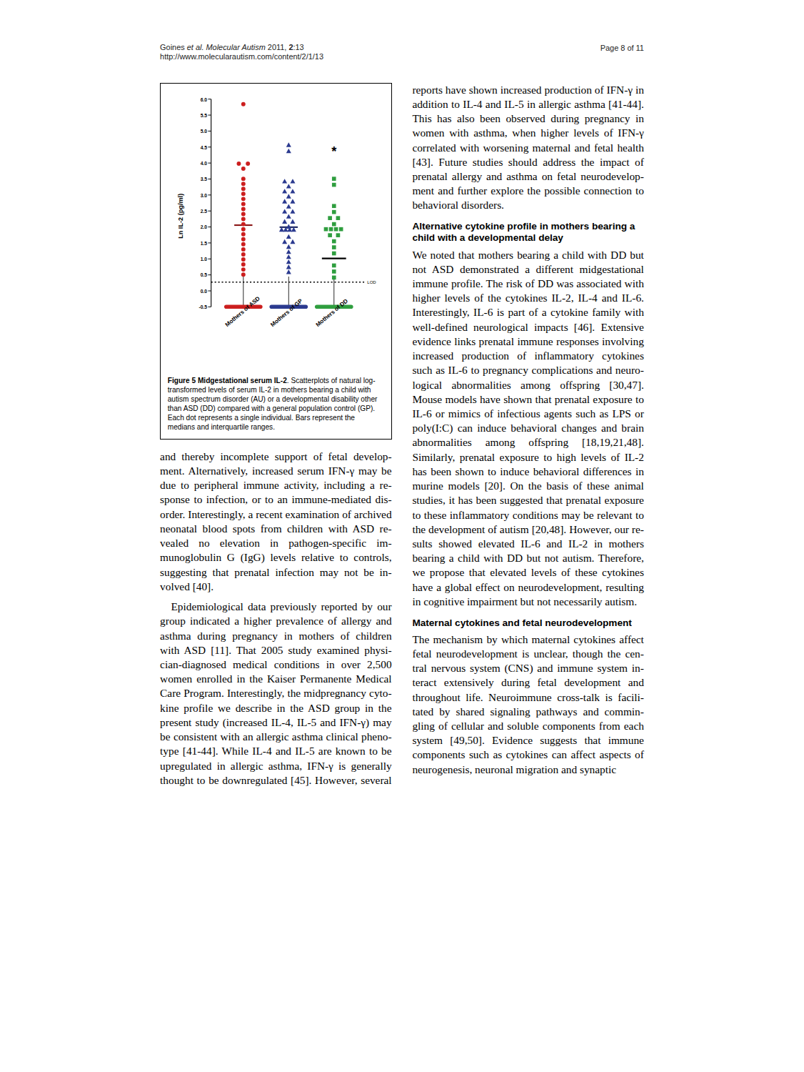Goines et al. Molecular Autism 2011, 2:13
http://www.molecularautism.com/content/2/1/13
Page 8 of 11
6.0 5.5 5.0 4.5 4.0 3.5 3.0 2.5 2.0 1.5 1.0 0.5 0.0 -0.5 Ln IL-2 (pg/ml) LOD * Mothers of ASD Mothers of GP Mothers of DD
Figure 5 Midgestational serum IL-2. Scatterplots of natural log-transformed levels of serum IL-2 in mothers bearing a child with autism spectrum disorder (AU) or a developmental disability other than ASD (DD) compared with a general population control (GP). Each dot represents a single individual. Bars represent the medians and interquartile ranges.
and thereby incomplete support of fetal development. Alternatively, increased serum IFN-γ may be due to peripheral immune activity, including a response to infection, or to an immune-mediated disorder. Interestingly, a recent examination of archived neonatal blood spots from children with ASD revealed no elevation in pathogen-specific immunoglobulin G (IgG) levels relative to controls, suggesting that prenatal infection may not be involved [40].
Epidemiological data previously reported by our group indicated a higher prevalence of allergy and asthma during pregnancy in mothers of children with ASD [11]. That 2005 study examined physician-diagnosed medical conditions in over 2,500 women enrolled in the Kaiser Permanente Medical Care Program. Interestingly, the midpregnancy cytokine profile we describe in the ASD group in the present study (increased IL-4, IL-5 and IFN-γ) may be consistent with an allergic asthma clinical phenotype [41-44]. While IL-4 and IL-5 are known to be upregulated in allergic asthma, IFN-γ is generally thought to be downregulated [45]. However, several reports have shown increased production of IFN-γ in addition to IL-4 and IL-5 in allergic asthma [41-44]. This has also been observed during pregnancy in women with asthma, when higher levels of IFN-γ correlated with worsening maternal and fetal health [43]. Future studies should address the impact of prenatal allergy and asthma on fetal neurodevelopment and further explore the possible connection to behavioral disorders.
Alternative cytokine profile in mothers bearing a child with a developmental delay
We noted that mothers bearing a child with DD but not ASD demonstrated a different midgestational immune profile. The risk of DD was associated with higher levels of the cytokines IL-2, IL-4 and IL-6. Interestingly, IL-6 is part of a cytokine family with well-defined neurological impacts [46]. Extensive evidence links prenatal immune responses involving increased production of inflammatory cytokines such as IL-6 to pregnancy complications and neurological abnormalities among offspring [30,47]. Mouse models have shown that prenatal exposure to IL-6 or mimics of infectious agents such as LPS or poly(I:C) can induce behavioral changes and brain abnormalities among offspring [18,19,21,48]. Similarly, prenatal exposure to high levels of IL-2 has been shown to induce behavioral differences in murine models [20]. On the basis of these animal studies, it has been suggested that prenatal exposure to these inflammatory conditions may be relevant to the development of autism [20,48]. However, our results showed elevated IL-6 and IL-2 in mothers bearing a child with DD but not autism. Therefore, we propose that elevated levels of these cytokines have a global effect on neurodevelopment, resulting in cognitive impairment but not necessarily autism.
Maternal cytokines and fetal neurodevelopment
The mechanism by which maternal cytokines affect fetal neurodevelopment is unclear, though the central nervous system (CNS) and immune system interact extensively during fetal development and throughout life. Neuroimmune cross-talk is facilitated by shared signaling pathways and commingling of cellular and soluble components from each system [49,50]. Evidence suggests that immune components such as cytokines can affect aspects of neurogenesis, neuronal migration and synaptic